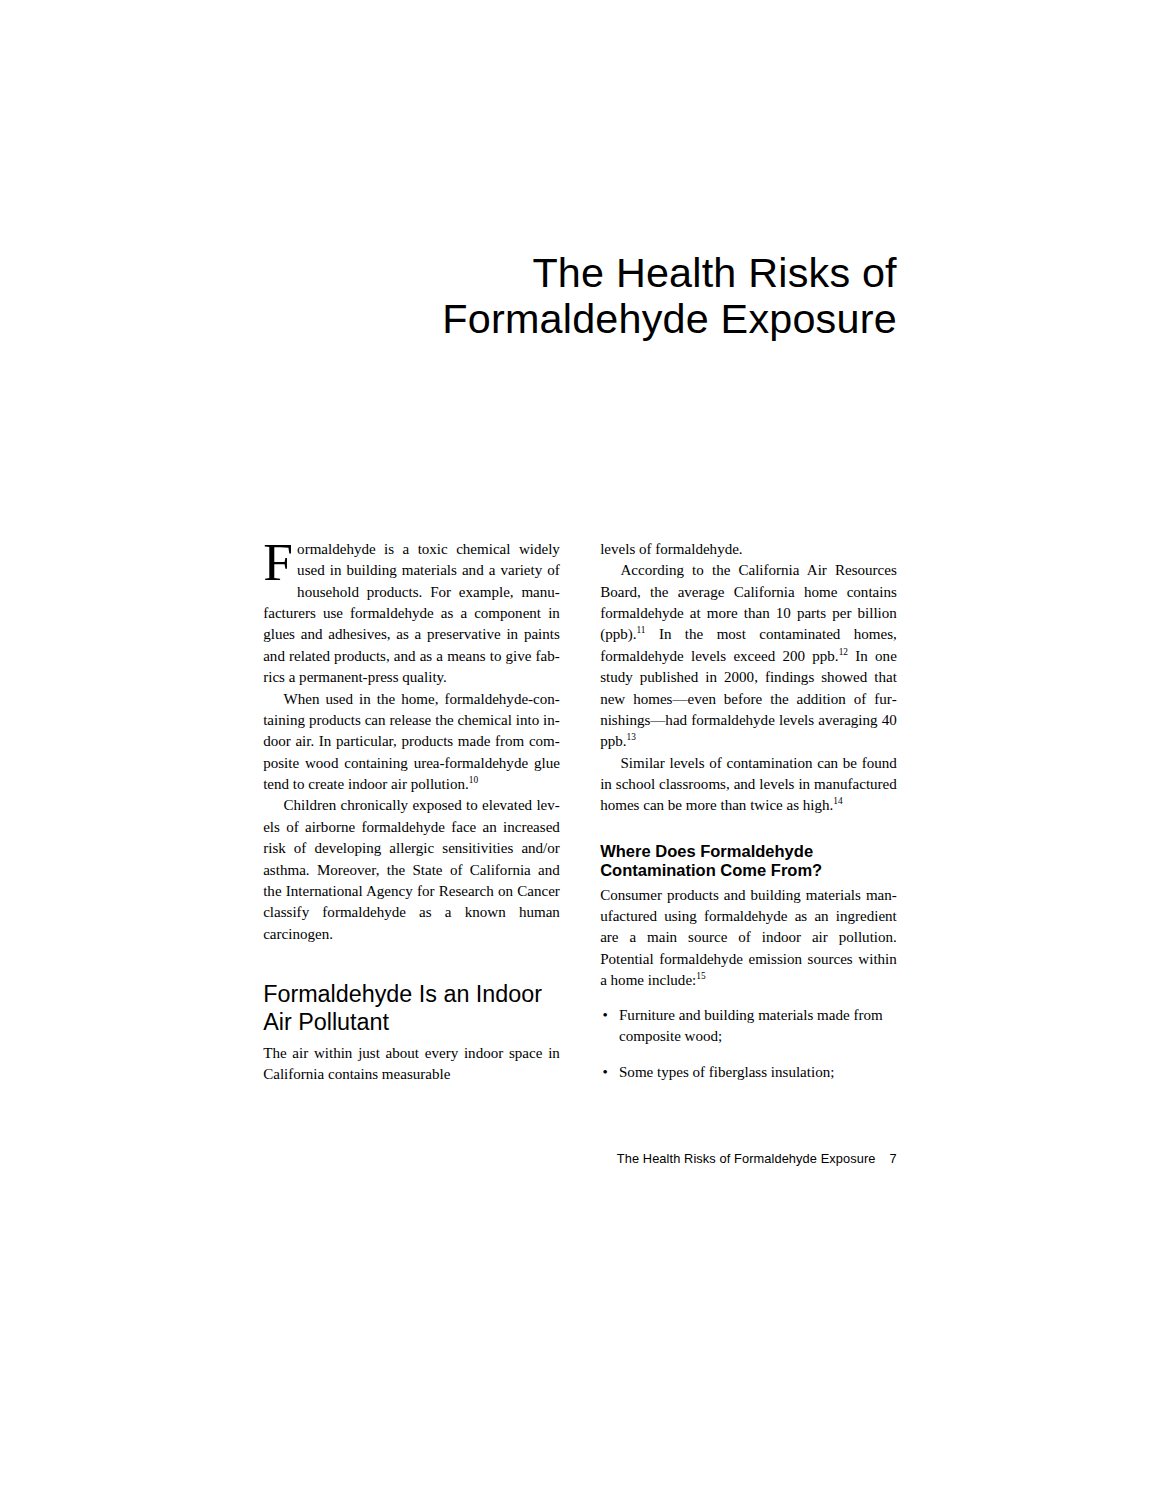The Health Risks of
Formaldehyde Exposure
Formaldehyde is a toxic chemical widely used in building materials and a variety of household products. For example, manufacturers use formaldehyde as a component in glues and adhesives, as a preservative in paints and related products, and as a means to give fabrics a permanent-press quality.
When used in the home, formaldehyde-containing products can release the chemical into indoor air. In particular, products made from composite wood containing urea-formaldehyde glue tend to create indoor air pollution.10
Children chronically exposed to elevated levels of airborne formaldehyde face an increased risk of developing allergic sensitivities and/or asthma. Moreover, the State of California and the International Agency for Research on Cancer classify formaldehyde as a known human carcinogen.
Formaldehyde Is an Indoor
Air Pollutant
The air within just about every indoor space in California contains measurable
levels of formaldehyde.
According to the California Air Resources Board, the average California home contains formaldehyde at more than 10 parts per billion (ppb).11 In the most contaminated homes, formaldehyde levels exceed 200 ppb.12 In one study published in 2000, findings showed that new homes—even before the addition of furnishings—had formaldehyde levels averaging 40 ppb.13
Similar levels of contamination can be found in school classrooms, and levels in manufactured homes can be more than twice as high.14
Where Does Formaldehyde
Contamination Come From?
Consumer products and building materials manufactured using formaldehyde as an ingredient are a main source of indoor air pollution. Potential formaldehyde emission sources within a home include:15
Furniture and building materials made from composite wood;
Some types of fiberglass insulation;
The Health Risks of Formaldehyde Exposure7